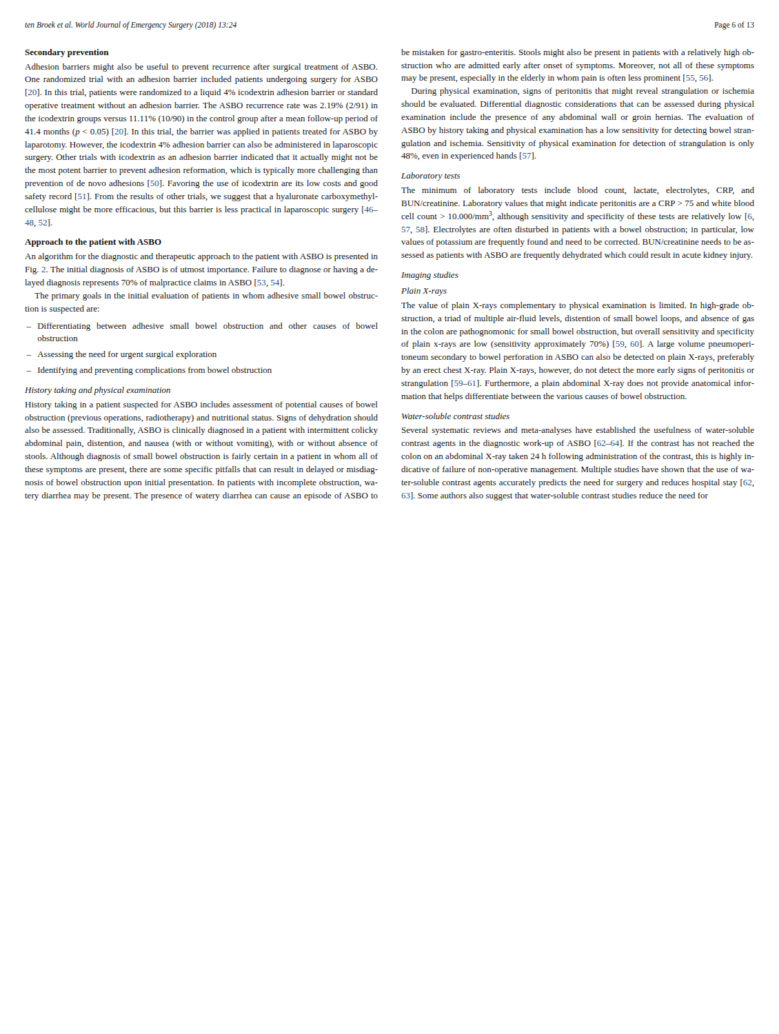ten Broek et al. World Journal of Emergency Surgery (2018) 13:24
Page 6 of 13
Secondary prevention
Adhesion barriers might also be useful to prevent recurrence after surgical treatment of ASBO. One randomized trial with an adhesion barrier included patients undergoing surgery for ASBO [20]. In this trial, patients were randomized to a liquid 4% icodextrin adhesion barrier or standard operative treatment without an adhesion barrier. The ASBO recurrence rate was 2.19% (2/91) in the icodextrin groups versus 11.11% (10/90) in the control group after a mean follow-up period of 41.4 months (p < 0.05) [20]. In this trial, the barrier was applied in patients treated for ASBO by laparotomy. However, the icodextrin 4% adhesion barrier can also be administered in laparoscopic surgery. Other trials with icodextrin as an adhesion barrier indicated that it actually might not be the most potent barrier to prevent adhesion reformation, which is typically more challenging than prevention of de novo adhesions [50]. Favoring the use of icodextrin are its low costs and good safety record [51]. From the results of other trials, we suggest that a hyaluronate carboxymethylcellulose might be more efficacious, but this barrier is less practical in laparoscopic surgery [46–48, 52].
Approach to the patient with ASBO
An algorithm for the diagnostic and therapeutic approach to the patient with ASBO is presented in Fig. 2. The initial diagnosis of ASBO is of utmost importance. Failure to diagnose or having a delayed diagnosis represents 70% of malpractice claims in ASBO [53, 54].
The primary goals in the initial evaluation of patients in whom adhesive small bowel obstruction is suspected are:
Differentiating between adhesive small bowel obstruction and other causes of bowel obstruction
Assessing the need for urgent surgical exploration
Identifying and preventing complications from bowel obstruction
History taking and physical examination
History taking in a patient suspected for ASBO includes assessment of potential causes of bowel obstruction (previous operations, radiotherapy) and nutritional status. Signs of dehydration should also be assessed. Traditionally, ASBO is clinically diagnosed in a patient with intermittent colicky abdominal pain, distention, and nausea (with or without vomiting), with or without absence of stools. Although diagnosis of small bowel obstruction is fairly certain in a patient in whom all of these symptoms are present, there are some specific pitfalls that can result in delayed or misdiagnosis of bowel obstruction upon initial presentation. In patients with incomplete obstruction, watery diarrhea may be present. The presence of watery diarrhea can cause an episode of ASBO to be mistaken for gastro-enteritis. Stools might also be present in patients with a relatively high obstruction who are admitted early after onset of symptoms. Moreover, not all of these symptoms may be present, especially in the elderly in whom pain is often less prominent [55, 56].
During physical examination, signs of peritonitis that might reveal strangulation or ischemia should be evaluated. Differential diagnostic considerations that can be assessed during physical examination include the presence of any abdominal wall or groin hernias. The evaluation of ASBO by history taking and physical examination has a low sensitivity for detecting bowel strangulation and ischemia. Sensitivity of physical examination for detection of strangulation is only 48%, even in experienced hands [57].
Laboratory tests
The minimum of laboratory tests include blood count, lactate, electrolytes, CRP, and BUN/creatinine. Laboratory values that might indicate peritonitis are a CRP > 75 and white blood cell count > 10.000/mm3, although sensitivity and specificity of these tests are relatively low [6, 57, 58]. Electrolytes are often disturbed in patients with a bowel obstruction; in particular, low values of potassium are frequently found and need to be corrected. BUN/creatinine needs to be assessed as patients with ASBO are frequently dehydrated which could result in acute kidney injury.
Imaging studies
Plain X-rays
The value of plain X-rays complementary to physical examination is limited. In high-grade obstruction, a triad of multiple air-fluid levels, distention of small bowel loops, and absence of gas in the colon are pathognomonic for small bowel obstruction, but overall sensitivity and specificity of plain x-rays are low (sensitivity approximately 70%) [59, 60]. A large volume pneumoperitoneum secondary to bowel perforation in ASBO can also be detected on plain X-rays, preferably by an erect chest X-ray. Plain X-rays, however, do not detect the more early signs of peritonitis or strangulation [59–61]. Furthermore, a plain abdominal X-ray does not provide anatomical information that helps differentiate between the various causes of bowel obstruction.
Water-soluble contrast studies
Several systematic reviews and meta-analyses have established the usefulness of water-soluble contrast agents in the diagnostic work-up of ASBO [62–64]. If the contrast has not reached the colon on an abdominal X-ray taken 24 h following administration of the contrast, this is highly indicative of failure of non-operative management. Multiple studies have shown that the use of water-soluble contrast agents accurately predicts the need for surgery and reduces hospital stay [62, 63]. Some authors also suggest that water-soluble contrast studies reduce the need for